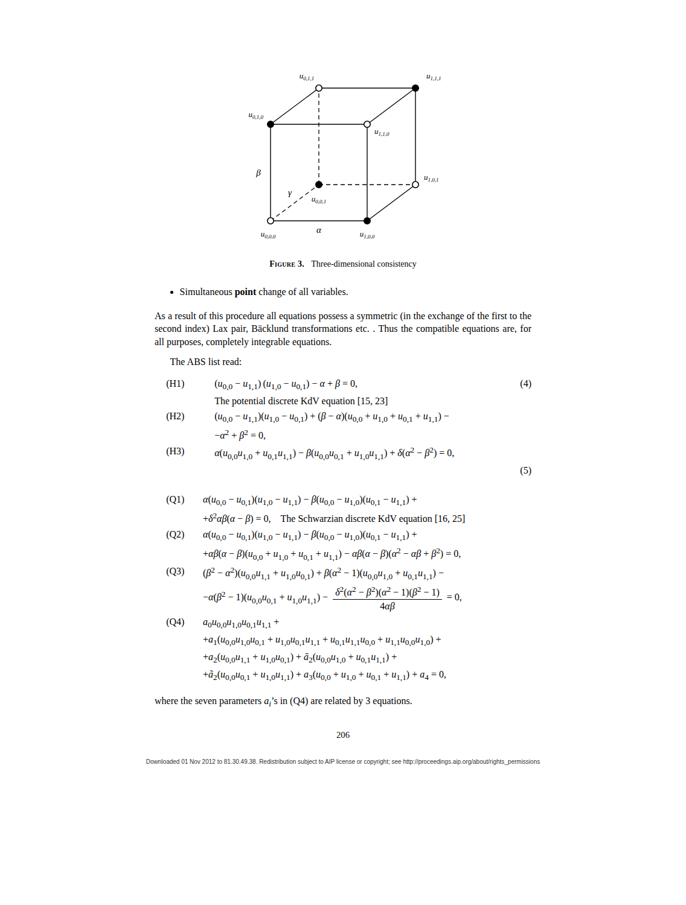Coordinates: front face: bottom-left (90,280) bottom-right (250,280) top-right (250,120) top-left (90,120) back face offset (+80,-60): (170,220) (330,220) (330,60) (170,60) u0,1,1 u1,1,1 u0,1,0 u1,1,0 u0,0,1 u1,0,1 u0,0,0 u1,0,0 β α γ
Figure 3. Three-dimensional consistency
Simultaneous point change of all variables.
As a result of this procedure all equations possess a symmetric (in the exchange of the first to the second index) Lax pair, Bäcklund transformations etc. . Thus the compatible equations are, for all purposes, completely integrable equations.
The ABS list read:
| (H1) | ( u 0,0 − u 1,1 ) ( u 1,0 − u 0,1 ) − α + β = 0, | (4) |
| | The potential discrete KdV equation [15, 23] | |
| (H2) | ( u 0,0 − u 1,1 )( u 1,0 − u 0,1 ) + ( β − α )( u 0,0 + u 1,0 + u 0,1 + u 1,1 ) − | |
| | − α 2 + β 2 = 0, | |
| (H3) | α ( u 0,0 u 1,0 + u 0,1 u 1,1 ) − β ( u 0,0 u 0,1 + u 1,0 u 1,1 ) + δ ( α 2 − β 2 ) = 0, | |
| | | (5) |
| (Q1) | α ( u 0,0 − u 0,1 )( u 1,0 − u 1,1 ) − β ( u 0,0 − u 1,0 )( u 0,1 − u 1,1 ) + |
| | + δ 2 αβ ( α − β ) = 0, The Schwarzian discrete KdV equation [16, 25] |
| (Q2) | α ( u 0,0 − u 0,1 )( u 1,0 − u 1,1 ) − β ( u 0,0 − u 1,0 )( u 0,1 − u 1,1 ) + |
| | + αβ ( α − β )( u 0,0 + u 1,0 + u 0,1 + u 1,1 ) − αβ ( α − β )( α 2 − αβ + β 2 ) = 0, |
| (Q3) | ( β 2 − α 2 )( u 0,0 u 1,1 + u 1,0 u 0,1 ) + β ( α 2 − 1)( u 0,0 u 1,0 + u 0,1 u 1,1 ) − |
| | − α ( β 2 − 1)( u 0,0 u 0,1 + u 1,0 u 1,1 ) − δ 2 ( α 2 − β 2 )( α 2 − 1)( β 2 − 1) 4 αβ = 0, |
| (Q4) | a 0 u 0,0 u 1,0 u 0,1 u 1,1 + |
| | + a 1 ( u 0,0 u 1,0 u 0,1 + u 1,0 u 0,1 u 1,1 + u 0,1 u 1,1 u 0,0 + u 1,1 u 0,0 u 1,0 ) + |
| | + a 2 ( u 0,0 u 1,1 + u 1,0 u 0,1 ) + ā 2 ( u 0,0 u 1,0 + u 0,1 u 1,1 ) + |
| | + ã 2 ( u 0,0 u 0,1 + u 1,0 u 1,1 ) + a 3 ( u 0,0 + u 1,0 + u 0,1 + u 1,1 ) + a 4 = 0, |
where the seven parameters ai’s in (Q4) are related by 3 equations.
206
Downloaded 01 Nov 2012 to 81.30.49.38. Redistribution subject to AIP license or copyright; see http://proceedings.aip.org/about/rights_permissions